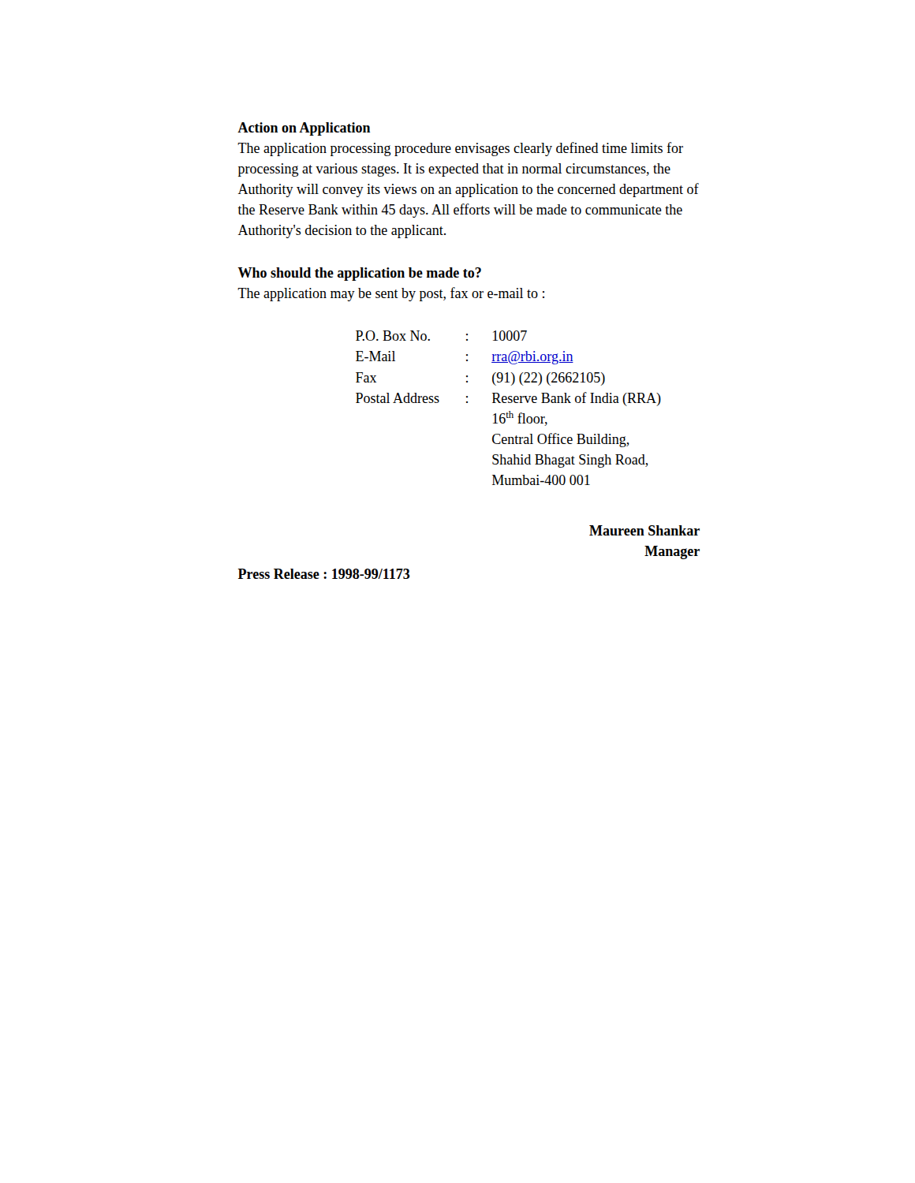Action on Application
The application processing procedure envisages clearly defined time limits for processing at various stages. It is expected that in normal circumstances, the Authority will convey its views on an application to the concerned department of the Reserve Bank within 45 days. All efforts will be made to communicate the Authority's decision to the applicant.
Who should the application be made to?
The application may be sent by post, fax or e-mail to :
| P.O. Box No. | : | 10007 |
| E-Mail | : | rra@rbi.org.in |
| Fax | : | (91) (22) (2662105) |
| Postal Address | : | Reserve Bank of India (RRA) 16 th floor, Central Office Building, Shahid Bhagat Singh Road, Mumbai-400 001 |
Maureen Shankar
Manager
Press Release : 1998-99/1173